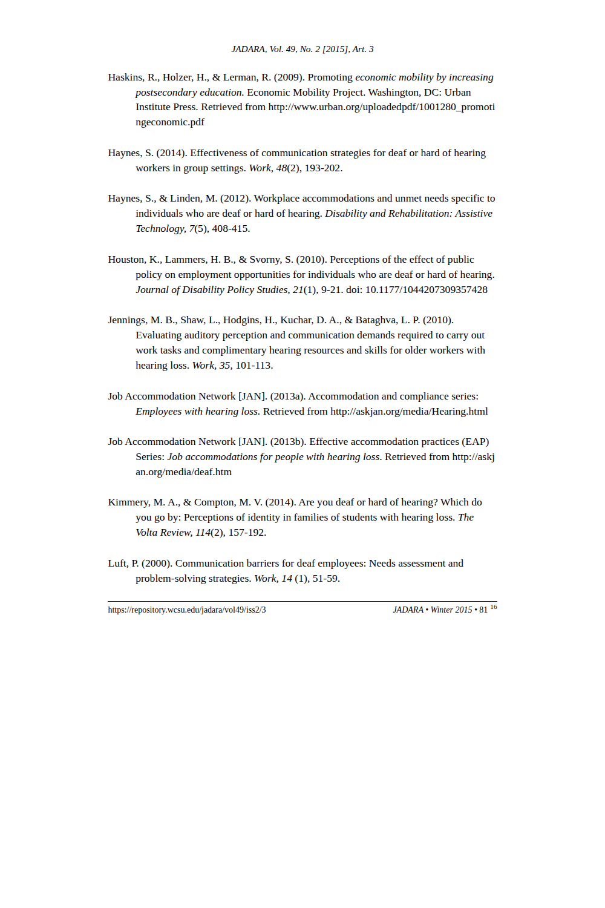JADARA, Vol. 49, No. 2 [2015], Art. 3
Haskins, R., Holzer, H., & Lerman, R. (2009). Promoting economic mobility by increasing postsecondary education. Economic Mobility Project. Washington, DC: Urban Institute Press. Retrieved from http://www.urban.org/uploadedpdf/1001280_promotingeconomic.pdf
Haynes, S. (2014). Effectiveness of communication strategies for deaf or hard of hearing workers in group settings. Work, 48(2), 193-202.
Haynes, S., & Linden, M. (2012). Workplace accommodations and unmet needs specific to individuals who are deaf or hard of hearing. Disability and Rehabilitation: Assistive Technology, 7(5), 408-415.
Houston, K., Lammers, H. B., & Svorny, S. (2010). Perceptions of the effect of public policy on employment opportunities for individuals who are deaf or hard of hearing. Journal of Disability Policy Studies, 21(1), 9-21. doi: 10.1177/1044207309357428
Jennings, M. B., Shaw, L., Hodgins, H., Kuchar, D. A., & Bataghva, L. P. (2010). Evaluating auditory perception and communication demands required to carry out work tasks and complimentary hearing resources and skills for older workers with hearing loss. Work, 35, 101-113.
Job Accommodation Network [JAN]. (2013a). Accommodation and compliance series: Employees with hearing loss. Retrieved from http://askjan.org/media/Hearing.html
Job Accommodation Network [JAN]. (2013b). Effective accommodation practices (EAP) Series: Job accommodations for people with hearing loss. Retrieved from http://askjan.org/media/deaf.htm
Kimmery, M. A., & Compton, M. V. (2014). Are you deaf or hard of hearing? Which do you go by: Perceptions of identity in families of students with hearing loss. The Volta Review, 114(2), 157-192.
Luft, P. (2000). Communication barriers for deaf employees: Needs assessment and problem-solving strategies. Work, 14 (1), 51-59.
https://repository.wcsu.edu/jadara/vol49/iss2/3 JADARA • Winter 2015 • 8116